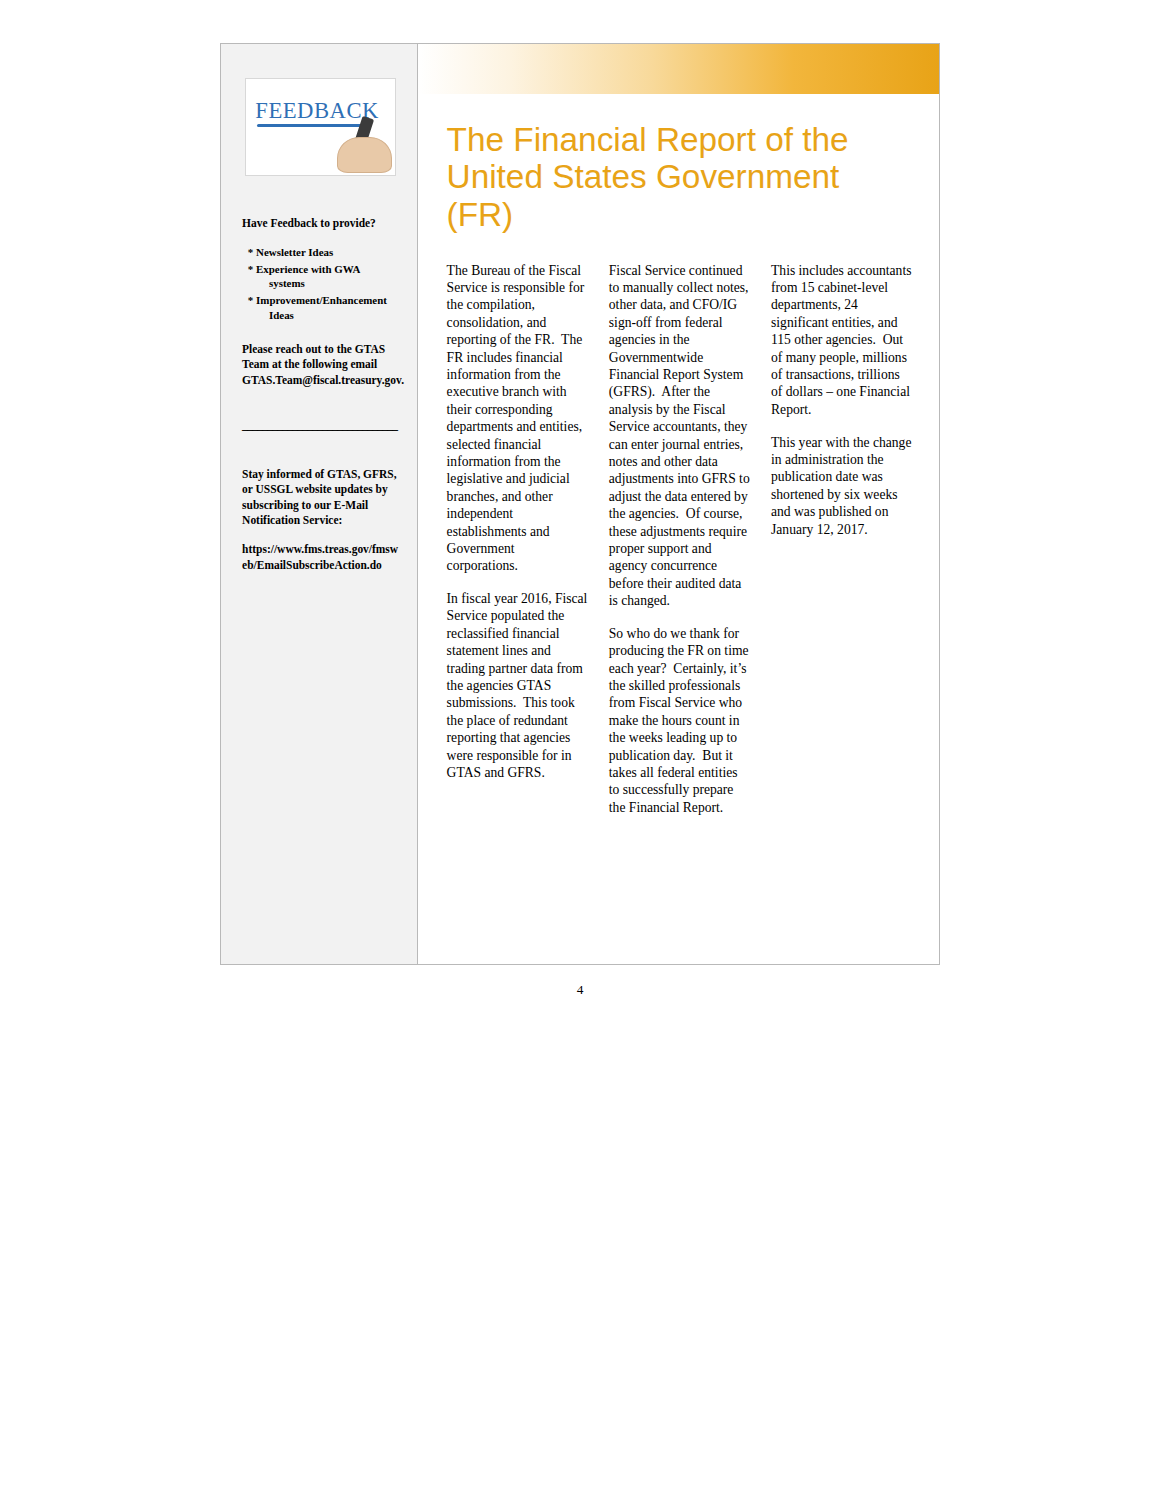FEEDBACK
Have Feedback to provide?
* Newsletter Ideas
* Experience with GWAsystems
* Improvement/EnhancementIdeas
Please reach out to the GTAS Team at the following email GTAS.Team@fiscal.treasury.gov.
_______________________________
Stay informed of GTAS, GFRS, or USSGL website updates by subscribing to our E-Mail Notification Service:
https://www.fms.treas.gov/fmsweb/EmailSubscribeAction.do
The Financial Report of the United States Government (FR)
The Bureau of the Fiscal Service is responsible for the compilation, consolidation, and reporting of the FR. The FR includes financial information from the executive branch with their corresponding departments and entities, selected financial information from the legislative and judicial branches, and other independent establishments and Government corporations.
In fiscal year 2016, Fiscal Service populated the reclassified financial statement lines and trading partner data from the agencies GTAS submissions. This took the place of redundant reporting that agencies were responsible for in GTAS and GFRS.
Fiscal Service continued to manually collect notes, other data, and CFO/IG sign-off from federal agencies in the Governmentwide Financial Report System (GFRS). After the analysis by the Fiscal Service accountants, they can enter journal entries, notes and other data adjustments into GFRS to adjust the data entered by the agencies. Of course, these adjustments require proper support and agency concurrence before their audited data is changed.
So who do we thank for producing the FR on time each year? Certainly, it’s the skilled professionals from Fiscal Service who make the hours count in the weeks leading up to publication day. But it takes all federal entities to successfully prepare the Financial Report.
This includes accountants from 15 cabinet-level departments, 24 significant entities, and 115 other agencies. Out of many people, millions of transactions, trillions of dollars – one Financial Report.
This year with the change in administration the publication date was shortened by six weeks and was published on January 12, 2017.
4